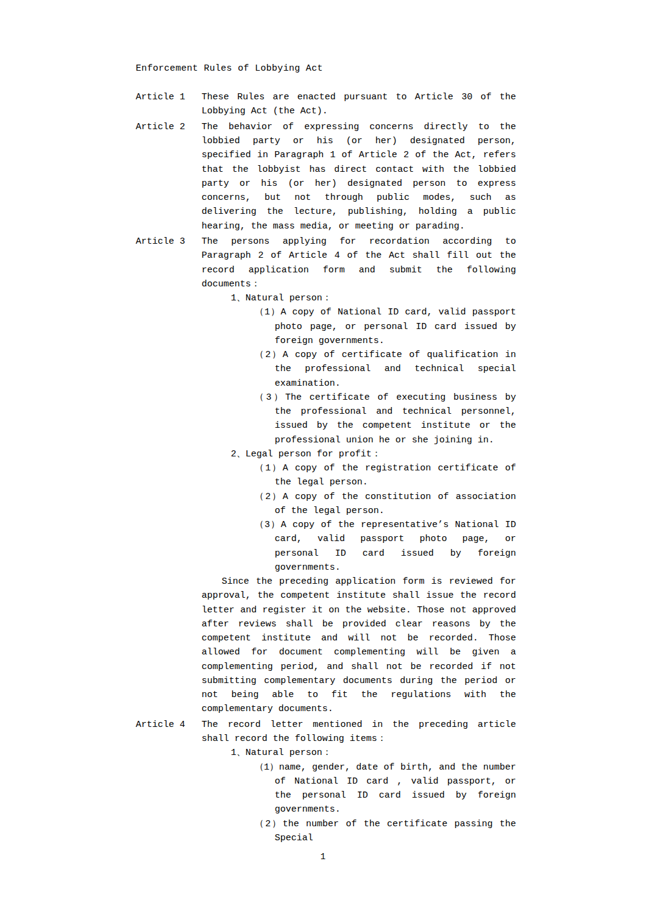Enforcement Rules of Lobbying Act
Article 1
These Rules are enacted pursuant to Article 30 of the Lobbying Act (the Act).
Article 2
The behavior of expressing concerns directly to the lobbied party or his (or her) designated person, specified in Paragraph 1 of Article 2 of the Act, refers that the lobbyist has direct contact with the lobbied party or his (or her) designated person to express concerns, but not through public modes, such as delivering the lecture, publishing, holding a public hearing, the mass media, or meeting or parading.
Article 3
The persons applying for recordation according to Paragraph 2 of Article 4 of the Act shall fill out the record application form and submit the following documents：
1、Natural person：
（1）A copy of National ID card, valid passport photo page, or personal ID card issued by foreign governments.
（2）A copy of certificate of qualification in the professional and technical special examination.
（3）The certificate of executing business by the professional and technical personnel, issued by the competent institute or the professional union he or she joining in.
2、Legal person for profit：
（1）A copy of the registration certificate of the legal person.
（2）A copy of the constitution of association of the legal person.
（3）A copy of the representative’s National ID card, valid passport photo page, or personal ID card issued by foreign governments.
Since the preceding application form is reviewed for approval, the competent institute shall issue the record letter and register it on the website. Those not approved after reviews shall be provided clear reasons by the competent institute and will not be recorded. Those allowed for document complementing will be given a complementing period, and shall not be recorded if not submitting complementary documents during the period or not being able to fit the regulations with the complementary documents.
Article 4
The record letter mentioned in the preceding article shall record the following items：
1、Natural person：
（1）name, gender, date of birth, and the number of National ID card , valid passport, or the personal ID card issued by foreign governments.
（2）the number of the certificate passing the Special
1